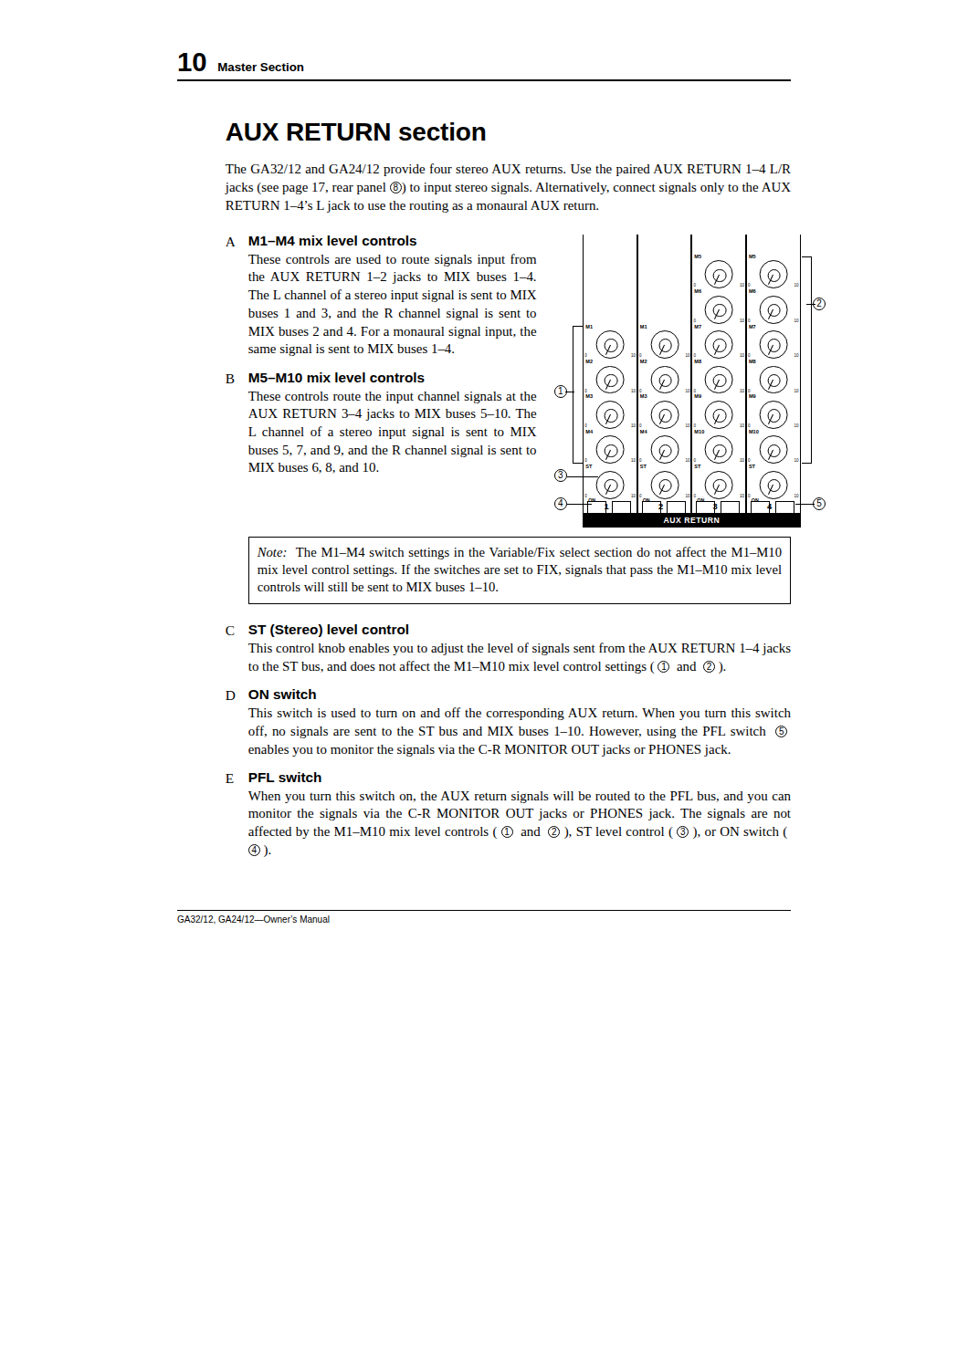10 Master Section
AUX RETURN section
The GA32/12 and GA24/12 provide four stereo AUX returns. Use the paired AUX RETURN 1–4 L/R jacks (see page 17, rear panel 8) to input stereo signals. Alternatively, connect signals only to the AUX RETURN 1–4’s L jack to use the routing as a monaural AUX return.
A
M1–M4 mix level controls
These controls are used to route signals input from the AUX RETURN 1–2 jacks to MIX buses 1–4. The L channel of a stereo input signal is sent to MIX buses 1 and 3, and the R channel signal is sent to MIX buses 2 and 4. For a monaural signal input, the same signal is sent to MIX buses 1–4.
B
M5–M10 mix level controls
These controls route the input channel signals at the AUX RETURN 3–4 jacks to MIX buses 5–10. The L channel of a stereo input signal is sent to MIX buses 5, 7, and 9, and the R channel signal is sent to MIX buses 6, 8, and 10.
M1
0
10
M2
0
10
M3
0
10
M4
0
10
ST
0
10
ON
PFL
1
M1
0
10
M2
0
10
M3
0
10
M4
0
10
ST
0
10
ON
PFL
2
M5
0
10
M6
0
10
M7
0
10
M8
0
10
M9
0
10
M10
0
10
ST
0
10
ON
PFL
3
M5
0
10
M6
0
10
M7
0
10
M8
0
10
M9
0
10
M10
0
10
ST
0
10
ON
PFL
4
AUX RETURN
1
2
3
4
5
Note: The M1–M4 switch settings in the Variable/Fix select section do not affect the M1–M10 mix level control settings. If the switches are set to FIX, signals that pass the M1–M10 mix level controls will still be sent to MIX buses 1–10.
C
ST (Stereo) level control
This control knob enables you to adjust the level of signals sent from the AUX RETURN 1–4 jacks to the ST bus, and does not affect the M1–M10 mix level control settings ( 1 and 2 ).
D
ON switch
This switch is used to turn on and off the corresponding AUX return. When you turn this switch off, no signals are sent to the ST bus and MIX buses 1–10. However, using the PFL switch 5 enables you to monitor the signals via the C-R MONITOR OUT jacks or PHONES jack.
E
PFL switch
When you turn this switch on, the AUX return signals will be routed to the PFL bus, and you can monitor the signals via the C-R MONITOR OUT jacks or PHONES jack. The signals are not affected by the M1–M10 mix level controls ( 1 and 2 ), ST level control ( 3 ), or ON switch ( 4 ).
GA32/12, GA24/12—Owner’s Manual